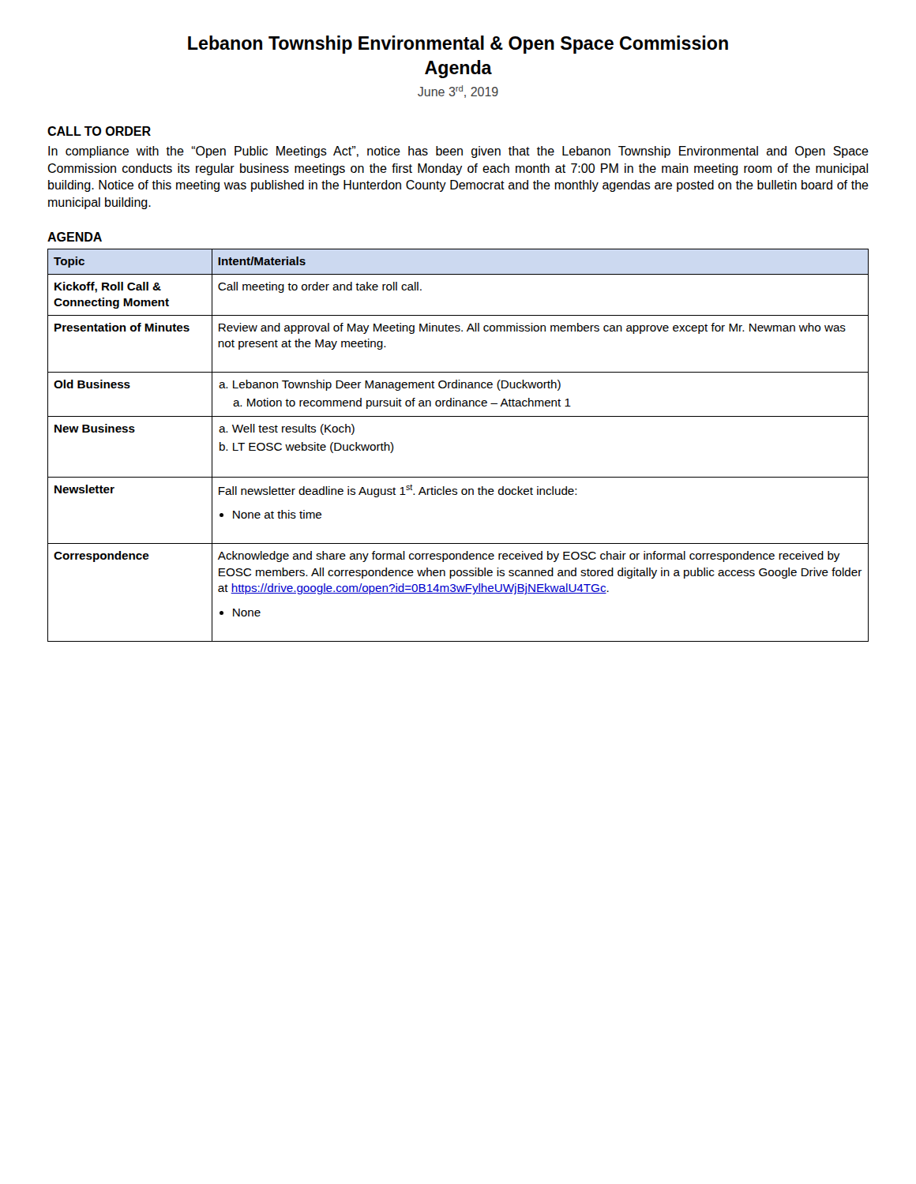Lebanon Township Environmental & Open Space Commission
Agenda
June 3rd, 2019
CALL TO ORDER
In compliance with the “Open Public Meetings Act”, notice has been given that the Lebanon Township Environmental and Open Space Commission conducts its regular business meetings on the first Monday of each month at 7:00 PM in the main meeting room of the municipal building. Notice of this meeting was published in the Hunterdon County Democrat and the monthly agendas are posted on the bulletin board of the municipal building.
AGENDA
| Topic | Intent/Materials |
| --- | --- |
| Kickoff, Roll Call & Connecting Moment | Call meeting to order and take roll call. |
| Presentation of Minutes | Review and approval of May Meeting Minutes. All commission members can approve except for Mr. Newman who was not present at the May meeting. |
| Old Business | Lebanon Township Deer Management Ordinance (Duckworth) Motion to recommend pursuit of an ordinance – Attachment 1 |
| New Business | Well test results (Koch) LT EOSC website (Duckworth) |
| Newsletter | Fall newsletter deadline is August 1 st . Articles on the docket include: None at this time |
| Correspondence | Acknowledge and share any formal correspondence received by EOSC chair or informal correspondence received by EOSC members. All correspondence when possible is scanned and stored digitally in a public access Google Drive folder at https://drive.google.com/open?id=0B14m3wFylheUWjBjNEkwalU4TGc . None |